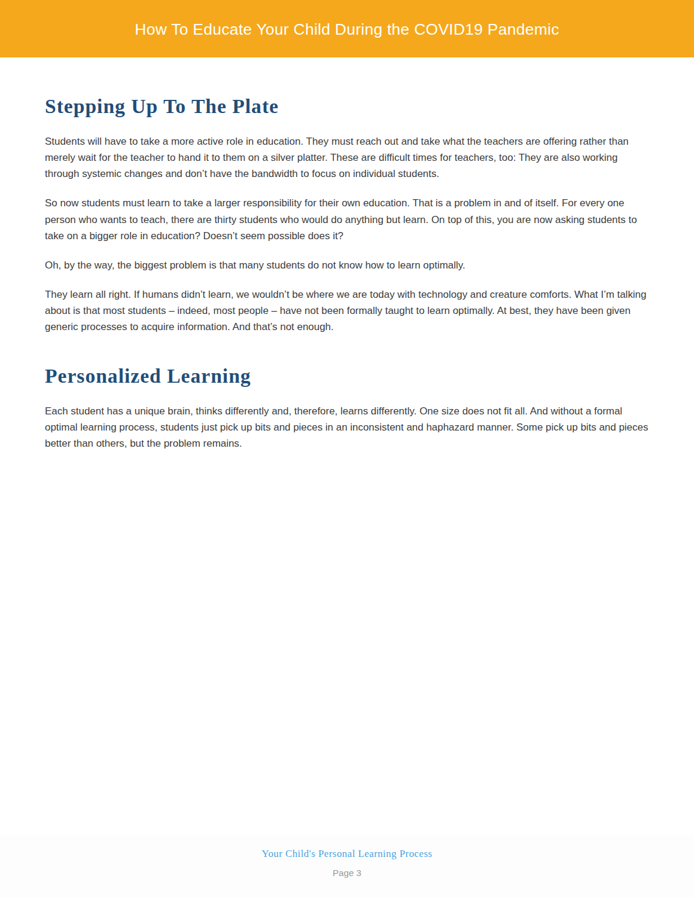How To Educate Your Child During the COVID19 Pandemic
Stepping Up To The Plate
Students will have to take a more active role in education. They must reach out and take what the teachers are offering rather than merely wait for the teacher to hand it to them on a silver platter. These are difficult times for teachers, too: They are also working through systemic changes and don’t have the bandwidth to focus on individual students.
So now students must learn to take a larger responsibility for their own education. That is a problem in and of itself. For every one person who wants to teach, there are thirty students who would do anything but learn. On top of this, you are now asking students to take on a bigger role in education? Doesn’t seem possible does it?
Oh, by the way, the biggest problem is that many students do not know how to learn optimally.
They learn all right. If humans didn’t learn, we wouldn’t be where we are today with technology and creature comforts. What I’m talking about is that most students – indeed, most people – have not been formally taught to learn optimally. At best, they have been given generic processes to acquire information. And that’s not enough.
Personalized Learning
Each student has a unique brain, thinks differently and, therefore, learns differently. One size does not fit all. And without a formal optimal learning process, students just pick up bits and pieces in an inconsistent and haphazard manner. Some pick up bits and pieces better than others, but the problem remains.
Your Child's Personal Learning Process
Page 3